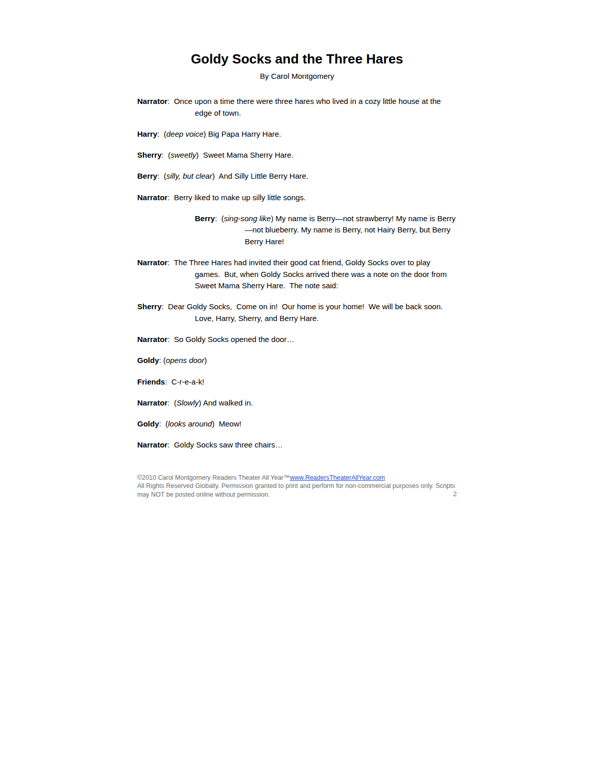Goldy Socks and the Three Hares
By Carol Montgomery
Narrator: Once upon a time there were three hares who lived in a cozy little house at the edge of town.
Harry: (deep voice) Big Papa Harry Hare.
Sherry: (sweetly) Sweet Mama Sherry Hare.
Berry: (silly, but clear) And Silly Little Berry Hare.
Narrator: Berry liked to make up silly little songs.
Berry: (sing-song like) My name is Berry—not strawberry! My name is Berry—not blueberry. My name is Berry, not Hairy Berry, but Berry Berry Hare!
Narrator: The Three Hares had invited their good cat friend, Goldy Socks over to play games. But, when Goldy Socks arrived there was a note on the door from Sweet Mama Sherry Hare. The note said:
Sherry: Dear Goldy Socks, Come on in! Our home is your home! We will be back soon. Love, Harry, Sherry, and Berry Hare.
Narrator: So Goldy Socks opened the door…
Goldy: (opens door)
Friends: C-r-e-a-k!
Narrator: (Slowly) And walked in.
Goldy: (looks around) Meow!
Narrator: Goldy Socks saw three chairs…
©2010 Carol Montgomery Readers Theater All Year™www.ReadersTheaterAllYear.com
All Rights Reserved Globally. Permission granted to print and perform for non-commercial purposes only. Scripts may NOT be posted online without permission. 2